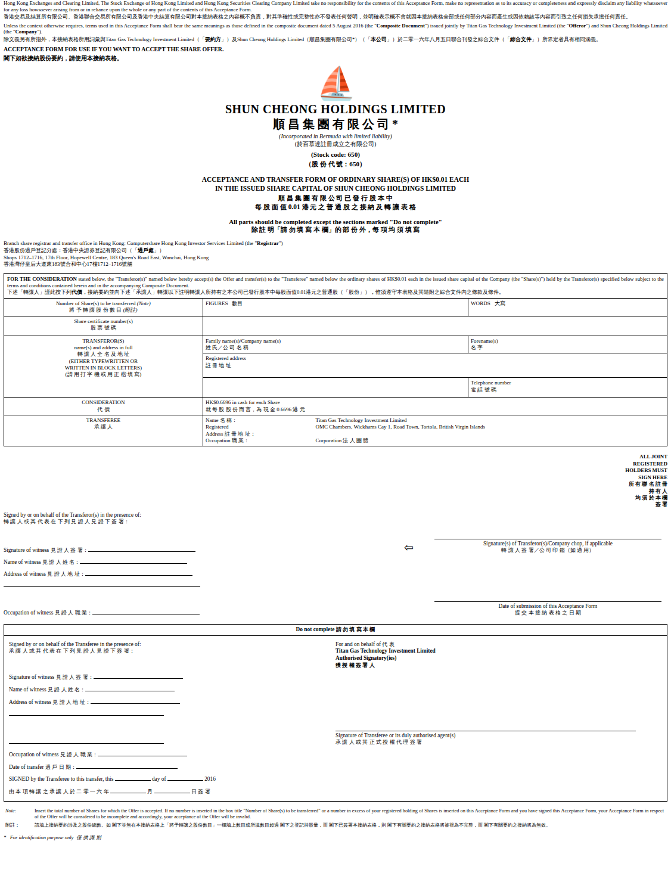Hong Kong Exchanges and Clearing Limited, The Stock Exchange of Hong Kong Limited and Hong Kong Securities Clearing Company Limited take no responsibility for the contents of this Acceptance Form, make no representation as to its accuracy or completeness and expressly disclaim any liability whatsoever for any loss howsoever arising from or in reliance upon the whole or any part of the contents of this Acceptance Form.
香港交易及結算所有限公司、香港聯合交易所有限公司及香港中央結算有限公司對本接納表格之內容概不負責，對其準確性或完整性亦不發表任何聲明，並明確表示概不會就因本接納表格全部或任何部分內容而產生或因依賴該等內容而引致之任何損失承擔任何責任。
Unless the context otherwise requires, terms used in this Acceptance Form shall bear the same meanings as those defined in the composite document dated 5 August 2016 (the "Composite Document") issued jointly by Titan Gas Technology Investment Limited (the "Offeror") and Shun Cheong Holdings Limited (the "Company").
除文義另有所指外，本接納表格所用詞彙與Titan Gas Technology Investment Limited（「要約方」）及Shun Cheong Holdings Limited（順昌集團有限公司*）（「本公司」）於二零一六年八月五日聯合刊發之綜合文件（「綜合文件」）所界定者具有相同涵義。
ACCEPTANCE FORM FOR USE IF YOU WANT TO ACCEPT THE SHARE OFFER.
閣下如欲接納股份要約，請使用本接納表格。
⛵
SHUN CHEONG HOLDINGS LIMITED
順 昌 集 團 有 限 公 司 *
(Incorporated in Bermuda with limited liability)
(於百慕達註冊成立之有限公司)
(Stock code: 650)
（股 份 代 號：650）
ACCEPTANCE AND TRANSFER FORM OF ORDINARY SHARE(S) OF HK$0.01 EACH
IN THE ISSUED SHARE CAPITAL OF SHUN CHEONG HOLDINGS LIMITED
順 昌 集 團 有 限 公 司 已 發 行 股 本 中
每 股 面 值 0.01 港 元 之 普 通 股 之 接 納 及 轉 讓 表 格
All parts should be completed except the sections marked "Do not complete"
除 註 明「請 勿 填 寫 本 欄」的 部 份 外，每 項 均 須 填 寫
Branch share registrar and transfer office in Hong Kong: Computershare Hong Kong Investor Services Limited (the "Registrar")
香港股份過戶登記分處：香港中央證券登記有限公司（「過戶處」）
Shops 1712–1716, 17th Floor, Hopewell Centre, 183 Queen's Road East, Wanchai, Hong Kong
香港灣仔皇后大道東183號合和中心17樓1712–1716號舖
| FOR THE CONSIDERATION stated below, the "Transferor(s)" named below hereby accept(s) the Offer and transfer(s) to the "Transferee" named below the ordinary shares of HK$0.01 each in the issued share capital of the Company (the "Share(s)") held by the Transferor(s) specified below subject to the terms and conditions contained herein and in the accompanying Composite Document. 下述「轉讓人」謹此按下列 代價 ，接納要約並向下述「承讓人」轉讓以下註明轉讓人所持有之本公司已發行股本中每股面值0.01港元之普通股（「股份」），惟須遵守本表格及其隨附之綜合文件內之條款及條件。 |
| Number of Share(s) to be transferred (Note) 將 予 轉 讓 股 份 數 目 (附註) | FIGURES 數目 | WORDS 大寫 |
| Share certificate number(s) 股 票 號 碼 | |
| TRANSFEROR(S) name(s) and address in full 轉 讓 人 全 名 及 地 址 (EITHER TYPEWRITTEN OR WRITTEN IN BLOCK LETTERS) (請 用 打 字 機 或 用 正 楷 填 寫) | Family name(s)/Company name(s) 姓 氏／公 司 名 稱 | Forename(s) 名 字 |
| Registered address 註 冊 地 址 |
| | Telephone number 電 話 號 碼 |
| CONSIDERATION 代 價 | HK$0.6696 in cash for each Share 就 每 股 股 份 而 言，為 現 金 0.6696 港 元 |
| TRANSFEREE 承 讓 人 | / Name 名 稱： / Titan Gas Technology Investment Limited / / Registered Address 註 冊 地 址： / OMC Chambers, Wickhams Cay 1, Road Town, Tortola, British Virgin Islands / / Occupation 職 業： / Corporation 法 人 團 體 / |
| | | ALL JOINT REGISTERED HOLDERS MUST SIGN HERE 所 有 聯 名 註 冊 持 有 人 均 須 於 本 欄 簽 署 |
| Signed by or on behalf of the Transferor(s) in the presence of: 轉 讓 人 或 其 代 表 在 下 列 見 證 人 見 證 下 簽 署： |
| Signature of witness 見 證 人 簽 署： | ⇦ | Signature(s) of Transferor(s)/Company chop, if applicable 轉 讓 人 簽 署／公 司 印 鑑（如 適 用） |
| Name of witness 見 證 人 姓 名： | | |
| Address of witness 見 證 人 地 址： | | |
| Occupation of witness 見 證 人 職 業： | | Date of submission of this Acceptance Form 提 交 本 接 納 表 格 之 日 期 |
Do not complete 請 勿 填 寫 本 欄
| Signed by or on behalf of the Transferee in the presence of: 承 讓 人 或 其 代 表 在 下 列 見 證 人 見 證 下 簽 署： | For and on behalf of 代 表 Titan Gas Technology Investment Limited Authorised Signatory(ies) 獲 授 權 簽 署 人 |
| Signature of witness 見 證 人 簽 署： | |
| Name of witness 見 證 人 姓 名： | |
| Address of witness 見 證 人 地 址： | |
| | Signature of Transferee or its duly authorised agent(s) 承 讓 人 或 其 正 式 授 權 代 理 簽 署 |
| Occupation of witness 見 證 人 職 業： | |
| Date of transfer 過 戶 日 期： | |
| SIGNED by the Transferee to this transfer, this day of 2016 | |
| 由 本 項 轉 讓 之 承 讓 人 於 二 零 一 六 年 月 日 簽 署 | |
| Note: | Insert the total number of Shares for which the Offer is accepted. If no number is inserted in the box title "Number of Share(s) to be transferred" or a number in excess of your registered holding of Shares is inserted on this Acceptance Form and you have signed this Acceptance Form, your Acceptance Form in respect of the Offer will be considered to be incomplete and accordingly, your acceptance of the Offer will be invalid. |
| 附註： | 請填上接納要約涉及之股份總數。如 閣下並無在本接納表格上「將予轉讓之股份數目」一欄填上數目或所填數目超過 閣下之登記持股量，而 閣下已簽署本接納表格，則 閣下有關要約之接納表格將被視為不完整，而 閣下有關要約之接納將為無效。 |
* For identification purpose only 僅 供 識 別